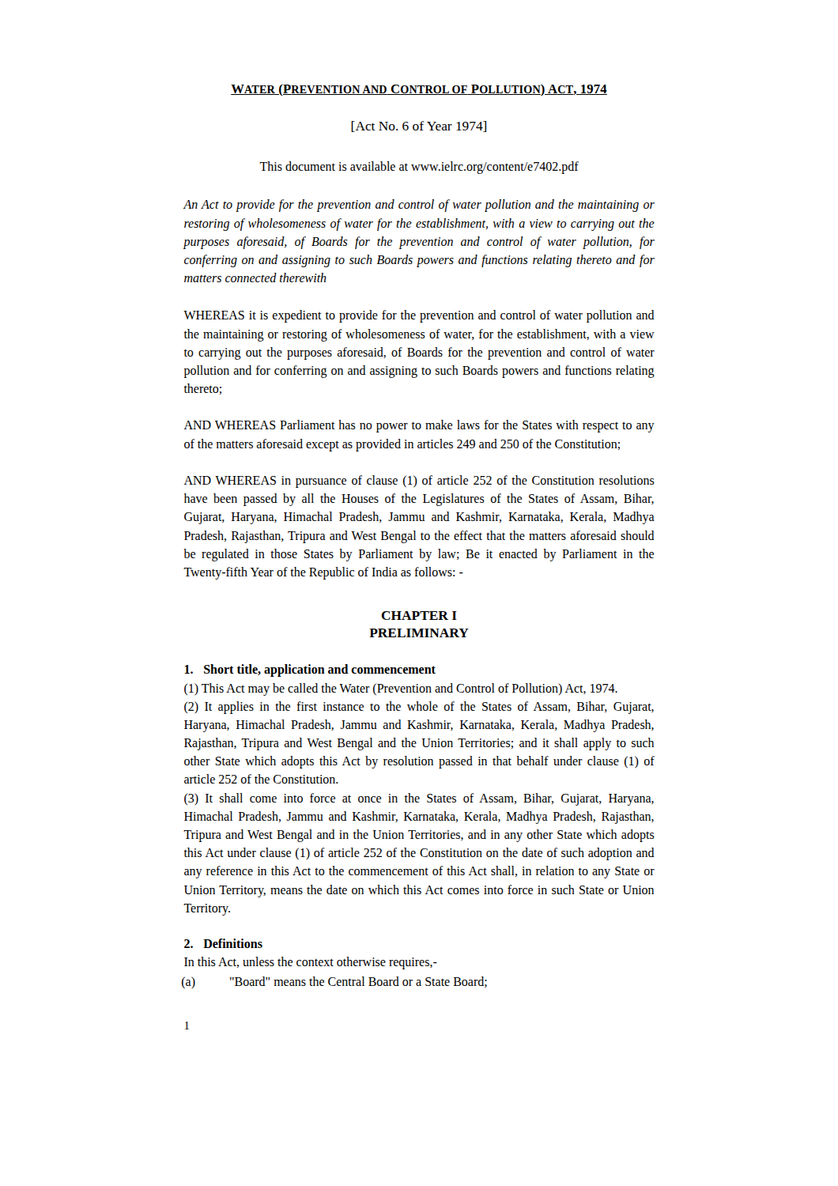WATER (PREVENTION AND CONTROL OF POLLUTION) ACT, 1974
[Act No. 6 of Year 1974]
This document is available at www.ielrc.org/content/e7402.pdf
An Act to provide for the prevention and control of water pollution and the maintaining or restoring of wholesomeness of water for the establishment, with a view to carrying out the purposes aforesaid, of Boards for the prevention and control of water pollution, for conferring on and assigning to such Boards powers and functions relating thereto and for matters connected therewith
WHEREAS it is expedient to provide for the prevention and control of water pollution and the maintaining or restoring of wholesomeness of water, for the establishment, with a view to carrying out the purposes aforesaid, of Boards for the prevention and control of water pollution and for conferring on and assigning to such Boards powers and functions relating thereto;
AND WHEREAS Parliament has no power to make laws for the States with respect to any of the matters aforesaid except as provided in articles 249 and 250 of the Constitution;
AND WHEREAS in pursuance of clause (1) of article 252 of the Constitution resolutions have been passed by all the Houses of the Legislatures of the States of Assam, Bihar, Gujarat, Haryana, Himachal Pradesh, Jammu and Kashmir, Karnataka, Kerala, Madhya Pradesh, Rajasthan, Tripura and West Bengal to the effect that the matters aforesaid should be regulated in those States by Parliament by law; Be it enacted by Parliament in the Twenty-fifth Year of the Republic of India as follows: -
CHAPTER IPRELIMINARY
1. Short title, application and commencement
(1) This Act may be called the Water (Prevention and Control of Pollution) Act, 1974.
(2) It applies in the first instance to the whole of the States of Assam, Bihar, Gujarat, Haryana, Himachal Pradesh, Jammu and Kashmir, Karnataka, Kerala, Madhya Pradesh, Rajasthan, Tripura and West Bengal and the Union Territories; and it shall apply to such other State which adopts this Act by resolution passed in that behalf under clause (1) of article 252 of the Constitution.
(3) It shall come into force at once in the States of Assam, Bihar, Gujarat, Haryana, Himachal Pradesh, Jammu and Kashmir, Karnataka, Kerala, Madhya Pradesh, Rajasthan, Tripura and West Bengal and in the Union Territories, and in any other State which adopts this Act under clause (1) of article 252 of the Constitution on the date of such adoption and any reference in this Act to the commencement of this Act shall, in relation to any State or Union Territory, means the date on which this Act comes into force in such State or Union Territory.
2. Definitions
In this Act, unless the context otherwise requires,-
(a)"Board" means the Central Board or a State Board;
1